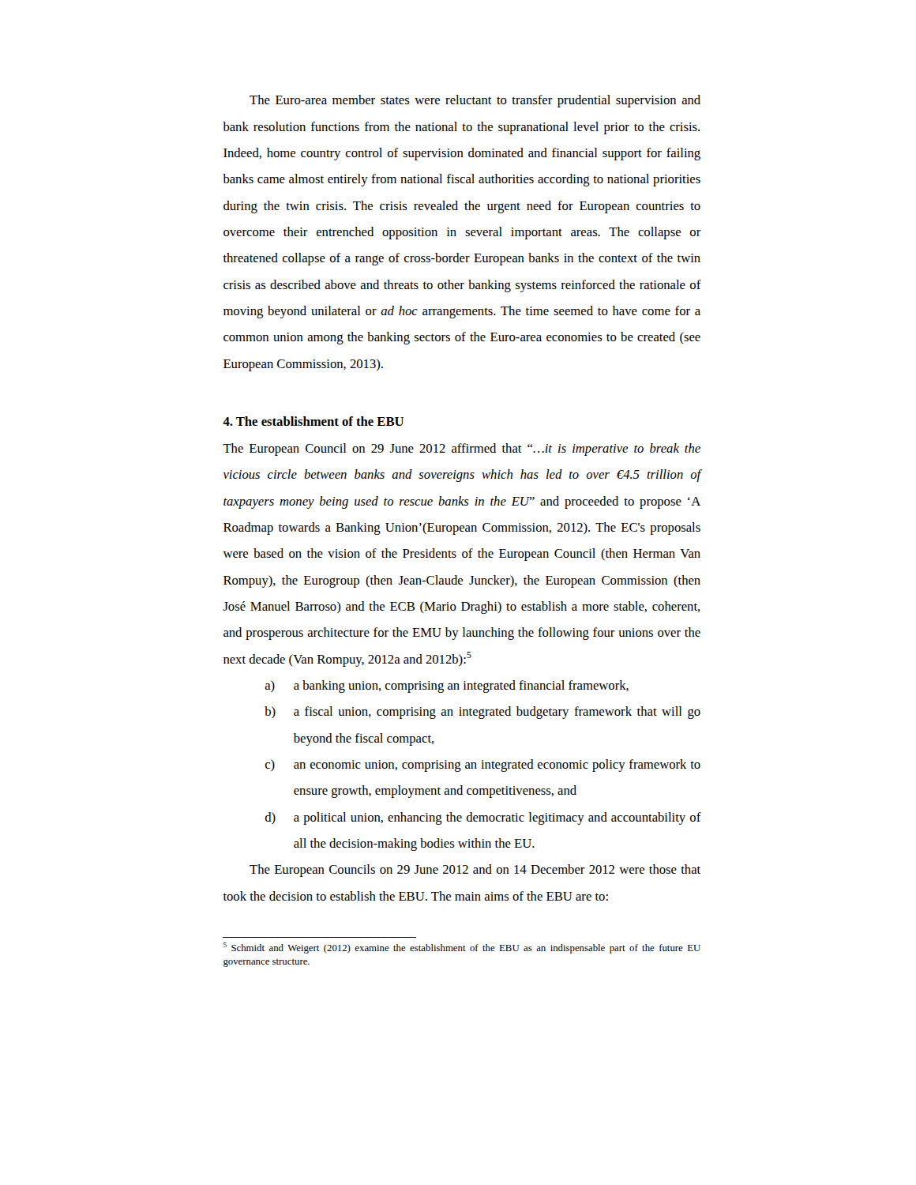The Euro-area member states were reluctant to transfer prudential supervision and bank resolution functions from the national to the supranational level prior to the crisis. Indeed, home country control of supervision dominated and financial support for failing banks came almost entirely from national fiscal authorities according to national priorities during the twin crisis. The crisis revealed the urgent need for European countries to overcome their entrenched opposition in several important areas. The collapse or threatened collapse of a range of cross-border European banks in the context of the twin crisis as described above and threats to other banking systems reinforced the rationale of moving beyond unilateral or ad hoc arrangements. The time seemed to have come for a common union among the banking sectors of the Euro-area economies to be created (see European Commission, 2013).
4. The establishment of the EBU
The European Council on 29 June 2012 affirmed that “…it is imperative to break the vicious circle between banks and sovereigns which has led to over €4.5 trillion of taxpayers money being used to rescue banks in the EU” and proceeded to propose ‘A Roadmap towards a Banking Union’(European Commission, 2012). The EC's proposals were based on the vision of the Presidents of the European Council (then Herman Van Rompuy), the Eurogroup (then Jean-Claude Juncker), the European Commission (then José Manuel Barroso) and the ECB (Mario Draghi) to establish a more stable, coherent, and prosperous architecture for the EMU by launching the following four unions over the next decade (Van Rompuy, 2012a and 2012b):5
a) a banking union, comprising an integrated financial framework,
b) a fiscal union, comprising an integrated budgetary framework that will go beyond the fiscal compact,
c) an economic union, comprising an integrated economic policy framework to ensure growth, employment and competitiveness, and
d) a political union, enhancing the democratic legitimacy and accountability of all the decision-making bodies within the EU.
The European Councils on 29 June 2012 and on 14 December 2012 were those that took the decision to establish the EBU. The main aims of the EBU are to:
5 Schmidt and Weigert (2012) examine the establishment of the EBU as an indispensable part of the future EU governance structure.